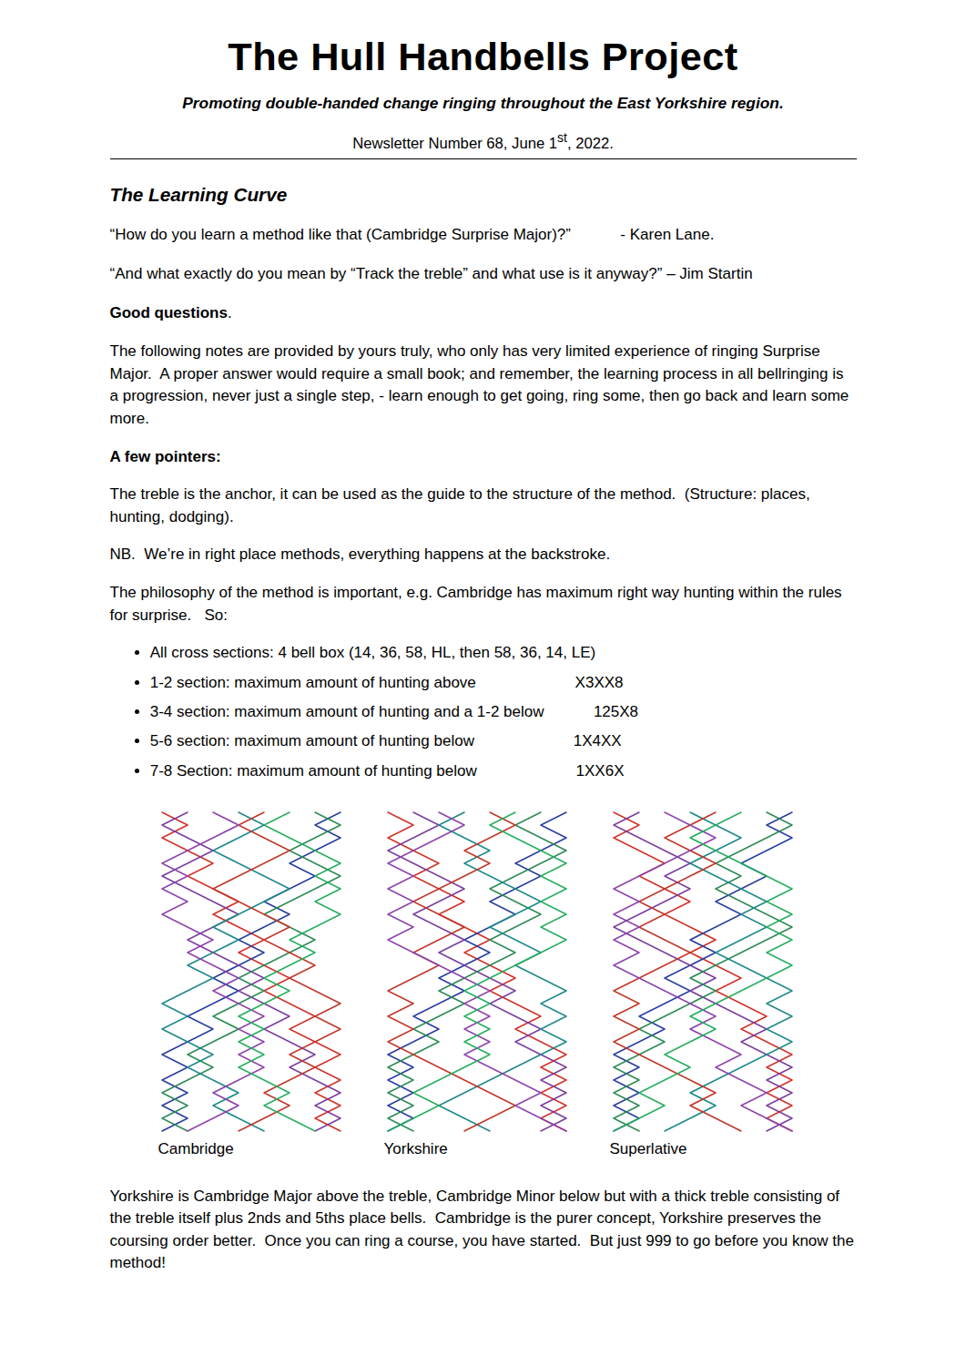The Hull Handbells Project
Promoting double-handed change ringing throughout the East Yorkshire region.
Newsletter Number 68, June 1st, 2022.
The Learning Curve
“How do you learn a method like that (Cambridge Surprise Major)?” - Karen Lane.
“And what exactly do you mean by “Track the treble” and what use is it anyway?” – Jim Startin
Good questions.
The following notes are provided by yours truly, who only has very limited experience of ringing Surprise Major. A proper answer would require a small book; and remember, the learning process in all bellringing is a progression, never just a single step, - learn enough to get going, ring some, then go back and learn some more.
A few pointers:
The treble is the anchor, it can be used as the guide to the structure of the method. (Structure: places, hunting, dodging).
NB. We’re in right place methods, everything happens at the backstroke.
The philosophy of the method is important, e.g. Cambridge has maximum right way hunting within the rules for surprise. So:
All cross sections: 4 bell box (14, 36, 58, HL, then 58, 36, 14, LE)
1-2 section: maximum amount of hunting above X3XX8
3-4 section: maximum amount of hunting and a 1-2 below 125X8
5-6 section: maximum amount of hunting below 1X4XX
7-8 Section: maximum amount of hunting below 1XX6X
Cambridge
Yorkshire
Superlative
Yorkshire is Cambridge Major above the treble, Cambridge Minor below but with a thick treble consisting of the treble itself plus 2nds and 5ths place bells. Cambridge is the purer concept, Yorkshire preserves the coursing order better. Once you can ring a course, you have started. But just 999 to go before you know the method!